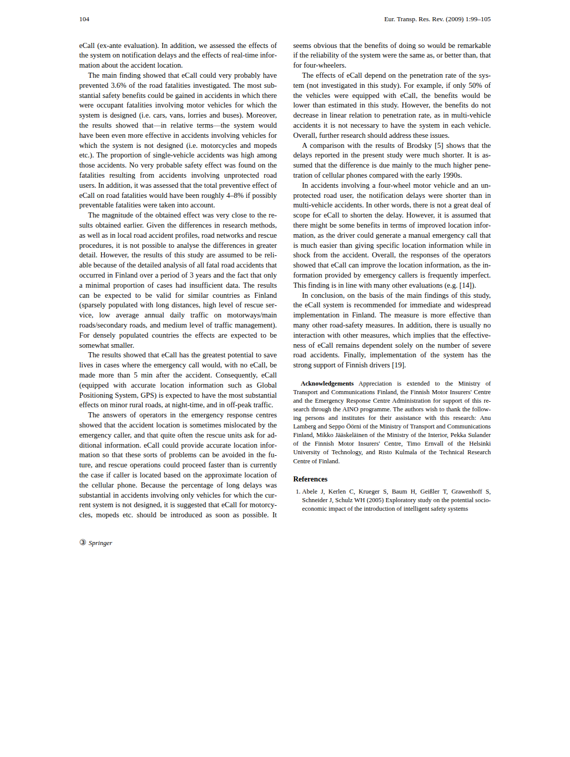104 Eur. Transp. Res. Rev. (2009) 1:99–105
eCall (ex-ante evaluation). In addition, we assessed the effects of the system on notification delays and the effects of real-time information about the accident location.
The main finding showed that eCall could very probably have prevented 3.6% of the road fatalities investigated. The most substantial safety benefits could be gained in accidents in which there were occupant fatalities involving motor vehicles for which the system is designed (i.e. cars, vans, lorries and buses). Moreover, the results showed that—in relative terms—the system would have been even more effective in accidents involving vehicles for which the system is not designed (i.e. motorcycles and mopeds etc.). The proportion of single-vehicle accidents was high among those accidents. No very probable safety effect was found on the fatalities resulting from accidents involving unprotected road users. In addition, it was assessed that the total preventive effect of eCall on road fatalities would have been roughly 4–8% if possibly preventable fatalities were taken into account.
The magnitude of the obtained effect was very close to the results obtained earlier. Given the differences in research methods, as well as in local road accident profiles, road networks and rescue procedures, it is not possible to analyse the differences in greater detail. However, the results of this study are assumed to be reliable because of the detailed analysis of all fatal road accidents that occurred in Finland over a period of 3 years and the fact that only a minimal proportion of cases had insufficient data. The results can be expected to be valid for similar countries as Finland (sparsely populated with long distances, high level of rescue service, low average annual daily traffic on motorways/main roads/secondary roads, and medium level of traffic management). For densely populated countries the effects are expected to be somewhat smaller.
The results showed that eCall has the greatest potential to save lives in cases where the emergency call would, with no eCall, be made more than 5 min after the accident. Consequently, eCall (equipped with accurate location information such as Global Positioning System, GPS) is expected to have the most substantial effects on minor rural roads, at night-time, and in off-peak traffic.
The answers of operators in the emergency response centres showed that the accident location is sometimes mislocated by the emergency caller, and that quite often the rescue units ask for additional information. eCall could provide accurate location information so that these sorts of problems can be avoided in the future, and rescue operations could proceed faster than is currently the case if caller is located based on the approximate location of the cellular phone. Because the percentage of long delays was substantial in accidents involving only vehicles for which the current system is not designed, it is suggested that eCall for motorcycles, mopeds etc. should be introduced as soon as possible. It seems obvious that the benefits of doing so would be remarkable if the reliability of the system were the same as, or better than, that for four-wheelers.
The effects of eCall depend on the penetration rate of the system (not investigated in this study). For example, if only 50% of the vehicles were equipped with eCall, the benefits would be lower than estimated in this study. However, the benefits do not decrease in linear relation to penetration rate, as in multi-vehicle accidents it is not necessary to have the system in each vehicle. Overall, further research should address these issues.
A comparison with the results of Brodsky [5] shows that the delays reported in the present study were much shorter. It is assumed that the difference is due mainly to the much higher penetration of cellular phones compared with the early 1990s.
In accidents involving a four-wheel motor vehicle and an unprotected road user, the notification delays were shorter than in multi-vehicle accidents. In other words, there is not a great deal of scope for eCall to shorten the delay. However, it is assumed that there might be some benefits in terms of improved location information, as the driver could generate a manual emergency call that is much easier than giving specific location information while in shock from the accident. Overall, the responses of the operators showed that eCall can improve the location information, as the information provided by emergency callers is frequently imperfect. This finding is in line with many other evaluations (e.g. [14]).
In conclusion, on the basis of the main findings of this study, the eCall system is recommended for immediate and widespread implementation in Finland. The measure is more effective than many other road-safety measures. In addition, there is usually no interaction with other measures, which implies that the effectiveness of eCall remains dependent solely on the number of severe road accidents. Finally, implementation of the system has the strong support of Finnish drivers [19].
Acknowledgements Appreciation is extended to the Ministry of Transport and Communications Finland, the Finnish Motor Insurers' Centre and the Emergency Response Centre Administration for support of this research through the AINO programme. The authors wish to thank the following persons and institutes for their assistance with this research: Anu Lamberg and Seppo Öörni of the Ministry of Transport and Communications Finland, Mikko Jääskeläinen of the Ministry of the Interior, Pekka Sulander of the Finnish Motor Insurers' Centre, Timo Ernvall of the Helsinki University of Technology, and Risto Kulmala of the Technical Research Centre of Finland.
References
Abele J, Kerlen C, Krueger S, Baum H, Geißler T, Grawenhoff S, Schneider J, Schulz WH (2005) Exploratory study on the potential socio-economic impact of the introduction of intelligent safety systems
③ Springer